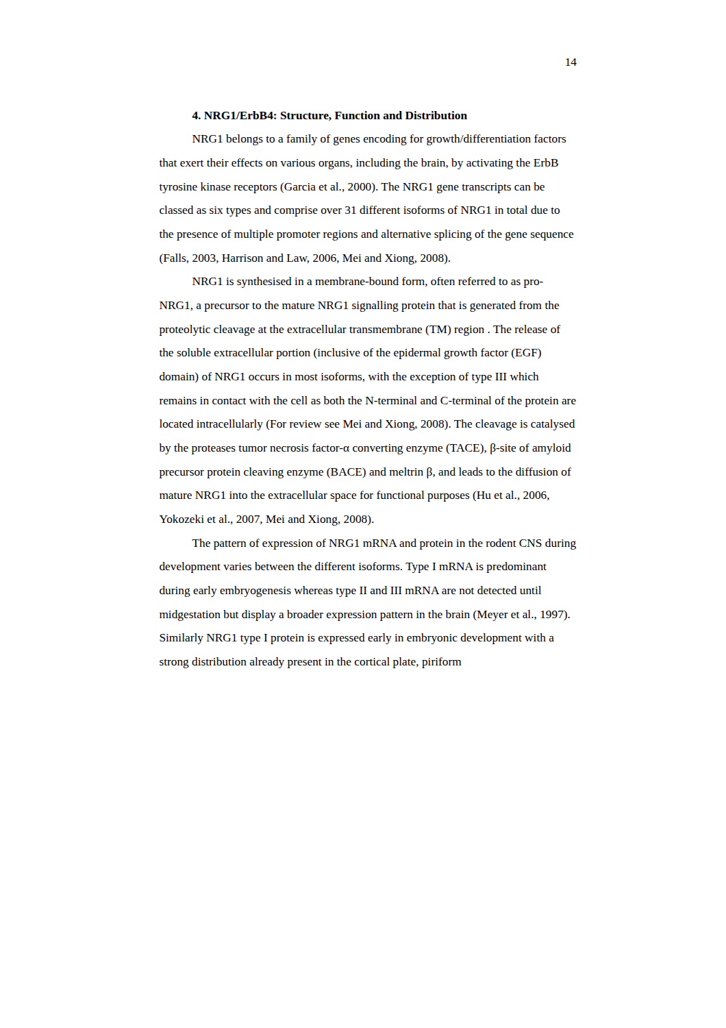14
4. NRG1/ErbB4: Structure, Function and Distribution
NRG1 belongs to a family of genes encoding for growth/differentiation factors that exert their effects on various organs, including the brain, by activating the ErbB tyrosine kinase receptors (Garcia et al., 2000). The NRG1 gene transcripts can be classed as six types and comprise over 31 different isoforms of NRG1 in total due to the presence of multiple promoter regions and alternative splicing of the gene sequence (Falls, 2003, Harrison and Law, 2006, Mei and Xiong, 2008).
NRG1 is synthesised in a membrane-bound form, often referred to as pro-NRG1, a precursor to the mature NRG1 signalling protein that is generated from the proteolytic cleavage at the extracellular transmembrane (TM) region . The release of the soluble extracellular portion (inclusive of the epidermal growth factor (EGF) domain) of NRG1 occurs in most isoforms, with the exception of type III which remains in contact with the cell as both the N-terminal and C-terminal of the protein are located intracellularly (For review see Mei and Xiong, 2008). The cleavage is catalysed by the proteases tumor necrosis factor-α converting enzyme (TACE), β-site of amyloid precursor protein cleaving enzyme (BACE) and meltrin β, and leads to the diffusion of mature NRG1 into the extracellular space for functional purposes (Hu et al., 2006, Yokozeki et al., 2007, Mei and Xiong, 2008).
The pattern of expression of NRG1 mRNA and protein in the rodent CNS during development varies between the different isoforms. Type I mRNA is predominant during early embryogenesis whereas type II and III mRNA are not detected until midgestation but display a broader expression pattern in the brain (Meyer et al., 1997). Similarly NRG1 type I protein is expressed early in embryonic development with a strong distribution already present in the cortical plate, piriform